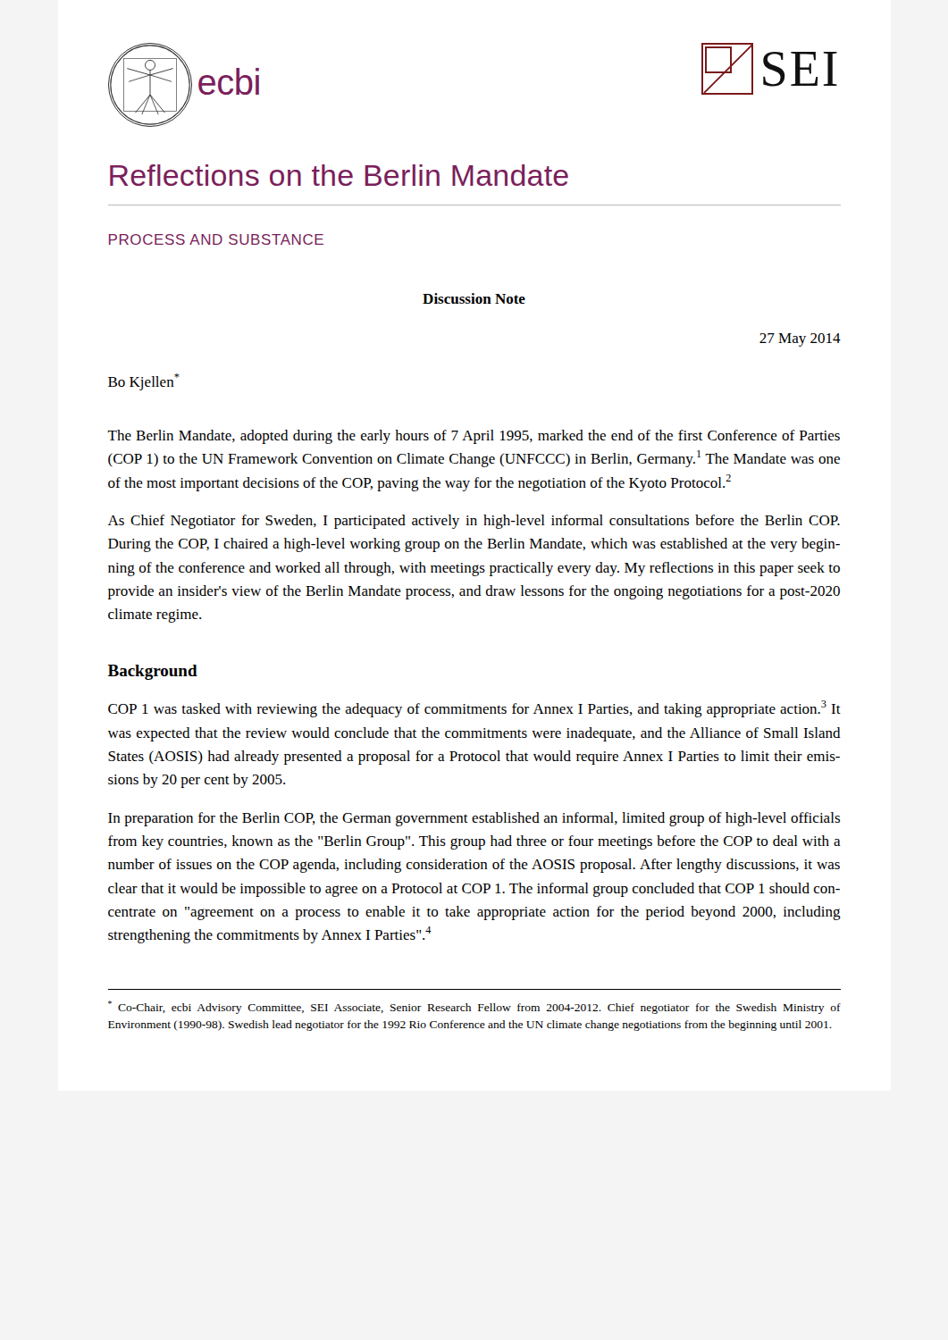ecbi
SEI
Reflections on the Berlin Mandate
Process and Substance
Discussion Note
27 May 2014
Bo Kjellen*
The Berlin Mandate, adopted during the early hours of 7 April 1995, marked the end of the first Conference of Parties (COP 1) to the UN Framework Convention on Climate Change (UNFCCC) in Berlin, Germany.1 The Mandate was one of the most important decisions of the COP, paving the way for the negotiation of the Kyoto Protocol.2
As Chief Negotiator for Sweden, I participated actively in high-level informal consultations before the Berlin COP. During the COP, I chaired a high-level working group on the Berlin Mandate, which was established at the very beginning of the conference and worked all through, with meetings practically every day. My reflections in this paper seek to provide an insider's view of the Berlin Mandate process, and draw lessons for the ongoing negotiations for a post-2020 climate regime.
Background
COP 1 was tasked with reviewing the adequacy of commitments for Annex I Parties, and taking appropriate action.3 It was expected that the review would conclude that the commitments were inadequate, and the Alliance of Small Island States (AOSIS) had already presented a proposal for a Protocol that would require Annex I Parties to limit their emissions by 20 per cent by 2005.
In preparation for the Berlin COP, the German government established an informal, limited group of high-level officials from key countries, known as the "Berlin Group". This group had three or four meetings before the COP to deal with a number of issues on the COP agenda, including consideration of the AOSIS proposal. After lengthy discussions, it was clear that it would be impossible to agree on a Protocol at COP 1. The informal group concluded that COP 1 should concentrate on "agreement on a process to enable it to take appropriate action for the period beyond 2000, including strengthening the commitments by Annex I Parties".4
* Co-Chair, ecbi Advisory Committee, SEI Associate, Senior Research Fellow from 2004-2012. Chief negotiator for the Swedish Ministry of Environment (1990-98). Swedish lead negotiator for the 1992 Rio Conference and the UN climate change negotiations from the beginning until 2001.